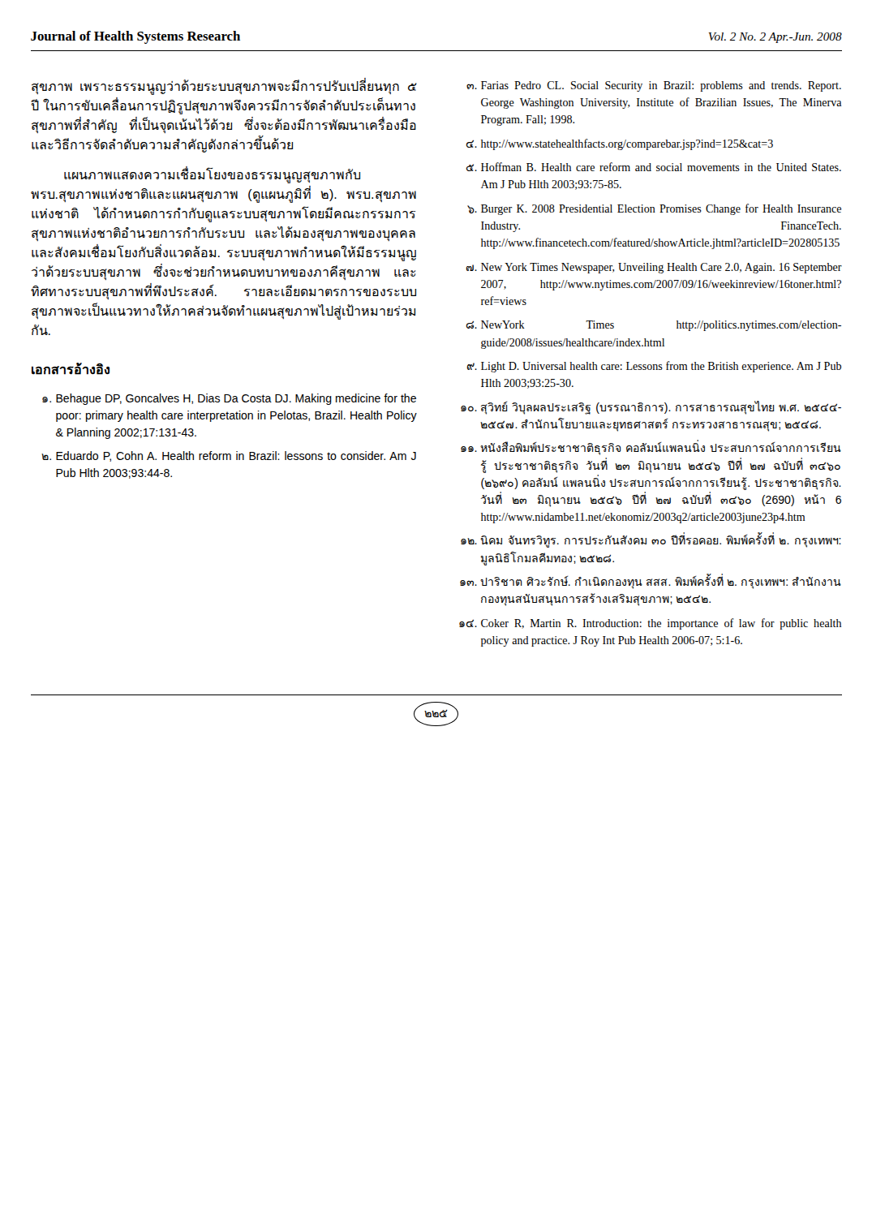Journal of Health Systems Research
Vol. 2 No. 2 Apr.-Jun. 2008
สุขภาพ เพราะธรรมนูญว่าด้วยระบบสุขภาพจะมีการปรับเปลี่ยนทุก ๕ ปี ในการขับเคลื่อนการปฏิรูปสุขภาพจึงควรมีการจัดลำดับประเด็นทางสุขภาพที่สำคัญ ที่เป็นจุดเน้นไว้ด้วย ซึ่งจะต้องมีการพัฒนาเครื่องมือและวิธีการจัดลำดับความสำคัญดังกล่าวขึ้นด้วย
แผนภาพแสดงความเชื่อมโยงของธรรมนูญสุขภาพกับ พรบ.สุขภาพแห่งชาติและแผนสุขภาพ (ดูแผนภูมิที่ ๒). พรบ.สุขภาพแห่งชาติ ได้กำหนดการกำกับดูแลระบบสุขภาพโดยมีคณะกรรมการสุขภาพแห่งชาติอำนวยการกำกับระบบ และได้มองสุขภาพของบุคคล และสังคมเชื่อมโยงกับสิ่งแวดล้อม. ระบบสุขภาพกำหนดให้มีธรรมนูญว่าด้วยระบบสุขภาพ ซึ่งจะช่วยกำหนดบทบาทของภาคีสุขภาพ และทิศทางระบบสุขภาพที่พึงประสงค์. รายละเอียดมาตรการของระบบสุขภาพจะเป็นแนวทางให้ภาคส่วนจัดทำแผนสุขภาพไปสู่เป้าหมายร่วมกัน.
เอกสารอ้างอิง
๑. Behague DP, Goncalves H, Dias Da Costa DJ. Making medicine for the poor: primary health care interpretation in Pelotas, Brazil. Health Policy & Planning 2002;17:131-43.
๒. Eduardo P, Cohn A. Health reform in Brazil: lessons to consider. Am J Pub Hlth 2003;93:44-8.
๓. Farias Pedro CL. Social Security in Brazil: problems and trends. Report. George Washington University, Institute of Brazilian Issues, The Minerva Program. Fall; 1998.
๔. http://www.statehealthfacts.org/comparebar.jsp?ind=125&cat=3
๕. Hoffman B. Health care reform and social movements in the United States. Am J Pub Hlth 2003;93:75-85.
๖. Burger K. 2008 Presidential Election Promises Change for Health Insurance Industry. FinanceTech. http://www.financetech.com/featured/showArticle.jhtml?articleID=202805135
๗. New York Times Newspaper, Unveiling Health Care 2.0, Again. 16 September 2007, http://www.nytimes.com/2007/09/16/weekinreview/16toner.html?ref=views
๘. NewYork Times http://politics.nytimes.com/election-guide/2008/issues/healthcare/index.html
๙. Light D. Universal health care: Lessons from the British experience. Am J Pub Hlth 2003;93:25-30.
๑๐. สุวิทย์ วิบุลผลประเสริฐ (บรรณาธิการ). การสาธารณสุขไทย พ.ศ. ๒๕๔๔- ๒๕๔๗. สำนักนโยบายและยุทธศาสตร์ กระทรวงสาธารณสุข; ๒๕๔๘.
๑๑. หนังสือพิมพ์ประชาชาติธุรกิจ คอลัมน์แพลนนิ่ง ประสบการณ์จากการเรียนรู้ ประชาชาติธุรกิจ วันที่ ๒๓ มิถุนายน ๒๕๔๖ ปีที่ ๒๗ ฉบับที่ ๓๔๖๐ (๒๖๙๐) คอลัมน์ แพลนนิ่ง ประสบการณ์จากการเรียนรู้. ประชาชาติธุรกิจ. วันที่ ๒๓ มิถุนายน ๒๕๔๖ ปีที่ ๒๗ ฉบับที่ ๓๔๖๐ (2690) หน้า 6 http://www.nidambe11.net/ekonomiz/2003q2/article2003june23p4.htm
๑๒. นิคม จันทรวิทูร. การประกันสังคม ๓๐ ปีที่รอคอย. พิมพ์ครั้งที่ ๒. กรุงเทพฯ: มูลนิธิโกมลคีมทอง; ๒๕๒๘.
๑๓. ปาริชาต ศิวะรักษ์. กำเนิดกองทุน สสส. พิมพ์ครั้งที่ ๒. กรุงเทพฯ: สำนักงานกองทุนสนับสนุนการสร้างเสริมสุขภาพ; ๒๕๔๒.
๑๔. Coker R, Martin R. Introduction: the importance of law for public health policy and practice. J Roy Int Pub Health 2006-07; 5:1-6.
๒๒๕